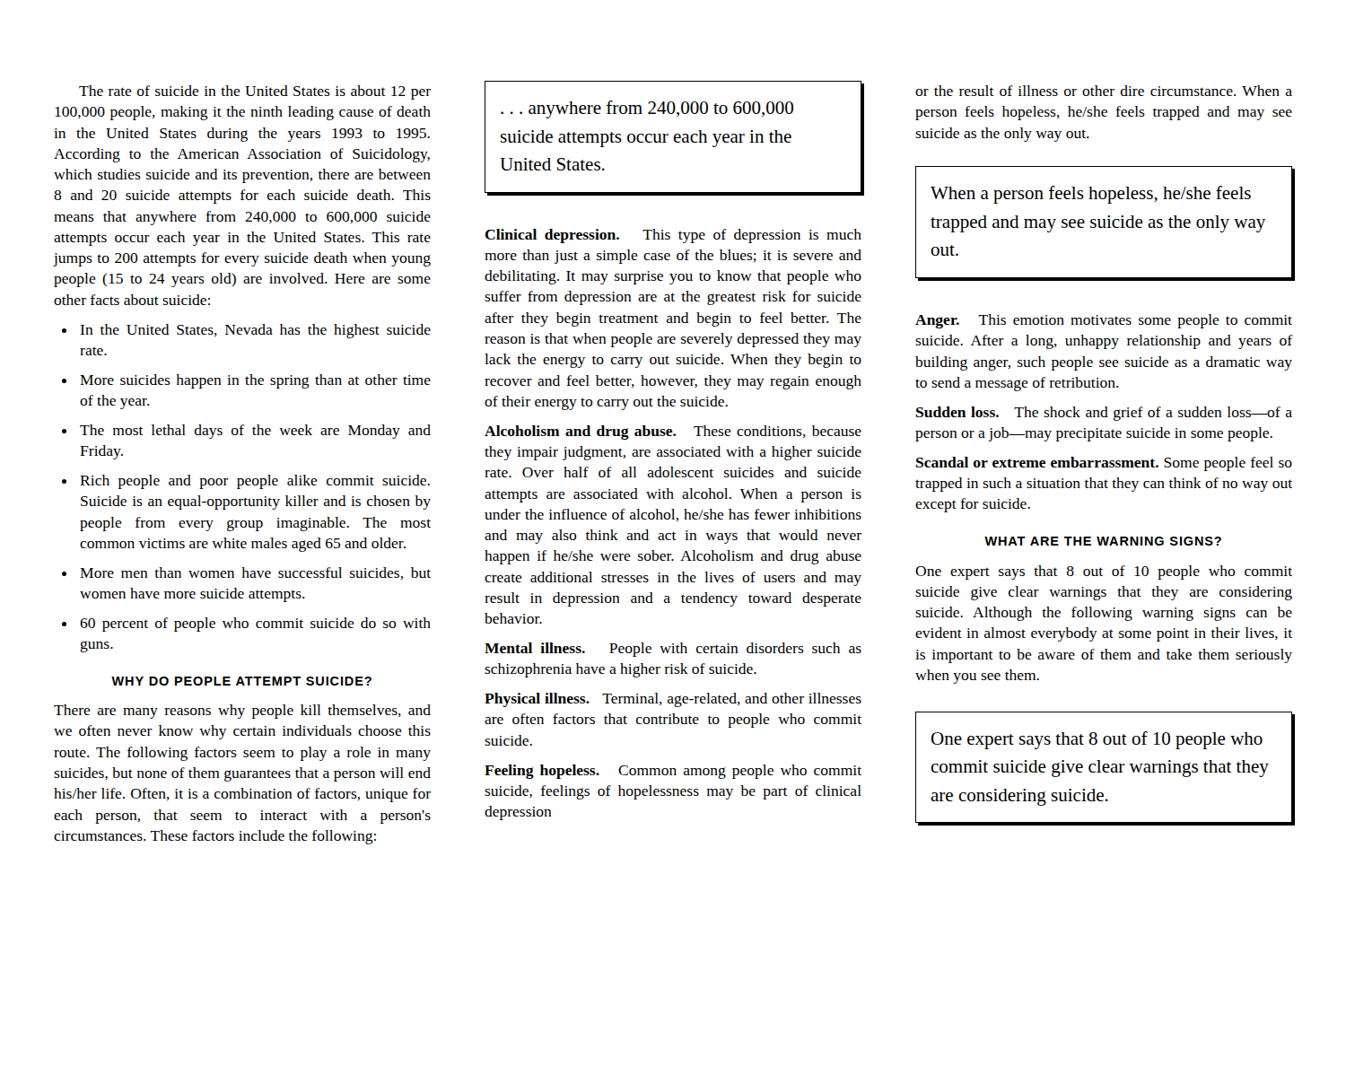The rate of suicide in the United States is about 12 per 100,000 people, making it the ninth leading cause of death in the United States during the years 1993 to 1995. According to the American Association of Suicidology, which studies suicide and its prevention, there are between 8 and 20 suicide attempts for each suicide death. This means that anywhere from 240,000 to 600,000 suicide attempts occur each year in the United States. This rate jumps to 200 attempts for every suicide death when young people (15 to 24 years old) are involved. Here are some other facts about suicide:
In the United States, Nevada has the highest suicide rate.
More suicides happen in the spring than at other time of the year.
The most lethal days of the week are Monday and Friday.
Rich people and poor people alike commit suicide. Suicide is an equal-opportunity killer and is chosen by people from every group imaginable. The most common victims are white males aged 65 and older.
More men than women have successful suicides, but women have more suicide attempts.
60 percent of people who commit suicide do so with guns.
WHY DO PEOPLE ATTEMPT SUICIDE?
There are many reasons why people kill themselves, and we often never know why certain individuals choose this route. The following factors seem to play a role in many suicides, but none of them guarantees that a person will end his/her life. Often, it is a combination of factors, unique for each person, that seem to interact with a person's circumstances. These factors include the following:
. . . anywhere from 240,000 to 600,000 suicide attempts occur each year in the United States.
Clinical depression. This type of depression is much more than just a simple case of the blues; it is severe and debilitating. It may surprise you to know that people who suffer from depression are at the greatest risk for suicide after they begin treatment and begin to feel better. The reason is that when people are severely depressed they may lack the energy to carry out suicide. When they begin to recover and feel better, however, they may regain enough of their energy to carry out the suicide.
Alcoholism and drug abuse. These conditions, because they impair judgment, are associated with a higher suicide rate. Over half of all adolescent suicides and suicide attempts are associated with alcohol. When a person is under the influence of alcohol, he/she has fewer inhibitions and may also think and act in ways that would never happen if he/she were sober. Alcoholism and drug abuse create additional stresses in the lives of users and may result in depression and a tendency toward desperate behavior.
Mental illness. People with certain disorders such as schizophrenia have a higher risk of suicide.
Physical illness. Terminal, age-related, and other illnesses are often factors that contribute to people who commit suicide.
Feeling hopeless. Common among people who commit suicide, feelings of hopelessness may be part of clinical depression
or the result of illness or other dire circumstance. When a person feels hopeless, he/she feels trapped and may see suicide as the only way out.
When a person feels hopeless, he/she feels trapped and may see suicide as the only way out.
Anger. This emotion motivates some people to commit suicide. After a long, unhappy relationship and years of building anger, such people see suicide as a dramatic way to send a message of retribution.
Sudden loss. The shock and grief of a sudden loss—of a person or a job—may precipitate suicide in some people.
Scandal or extreme embarrassment. Some people feel so trapped in such a situation that they can think of no way out except for suicide.
WHAT ARE THE WARNING SIGNS?
One expert says that 8 out of 10 people who commit suicide give clear warnings that they are considering suicide. Although the following warning signs can be evident in almost everybody at some point in their lives, it is important to be aware of them and take them seriously when you see them.
One expert says that 8 out of 10 people who commit suicide give clear warnings that they are considering suicide.